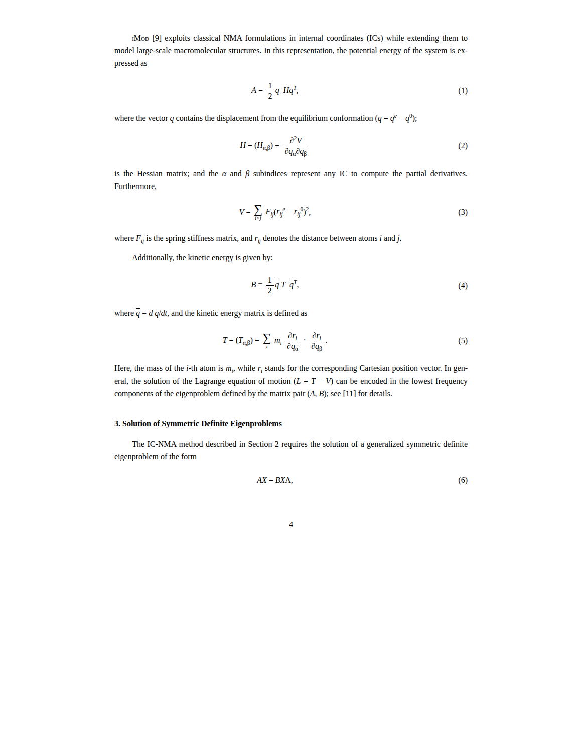iMod [9] exploits classical NMA formulations in internal coordinates (ICs) while extending them to model large-scale macromolecular structures. In this representation, the potential energy of the system is expressed as
A = 12 q HqT,
(1)
where the vector q contains the displacement from the equilibrium conformation (q = qe − q0);
H = (Hα,β) = ∂2V∂qα∂qβ
(2)
is the Hessian matrix; and the α and β subindices represent any IC to compute the partial derivatives. Furthermore,
V = ∑i<j Fij(rije − rij0)2,
(3)
where Fij is the spring stiffness matrix, and rij denotes the distance between atoms i and j.
Additionally, the kinetic energy is given by:
B = 12 q T qT,
(4)
where q = d q/dt, and the kinetic energy matrix is defined as
T = (Tα,β) = ∑i mi ∂ri∂qα · ∂ri∂qβ.
(5)
Here, the mass of the i-th atom is mi, while ri stands for the corresponding Cartesian position vector. In general, the solution of the Lagrange equation of motion (L = T − V) can be encoded in the lowest frequency components of the eigenproblem defined by the matrix pair (A, B); see [11] for details.
3. Solution of Symmetric Definite Eigenproblems
The IC-NMA method described in Section 2 requires the solution of a generalized symmetric definite eigenproblem of the form
AX = BXΛ,
(6)
4